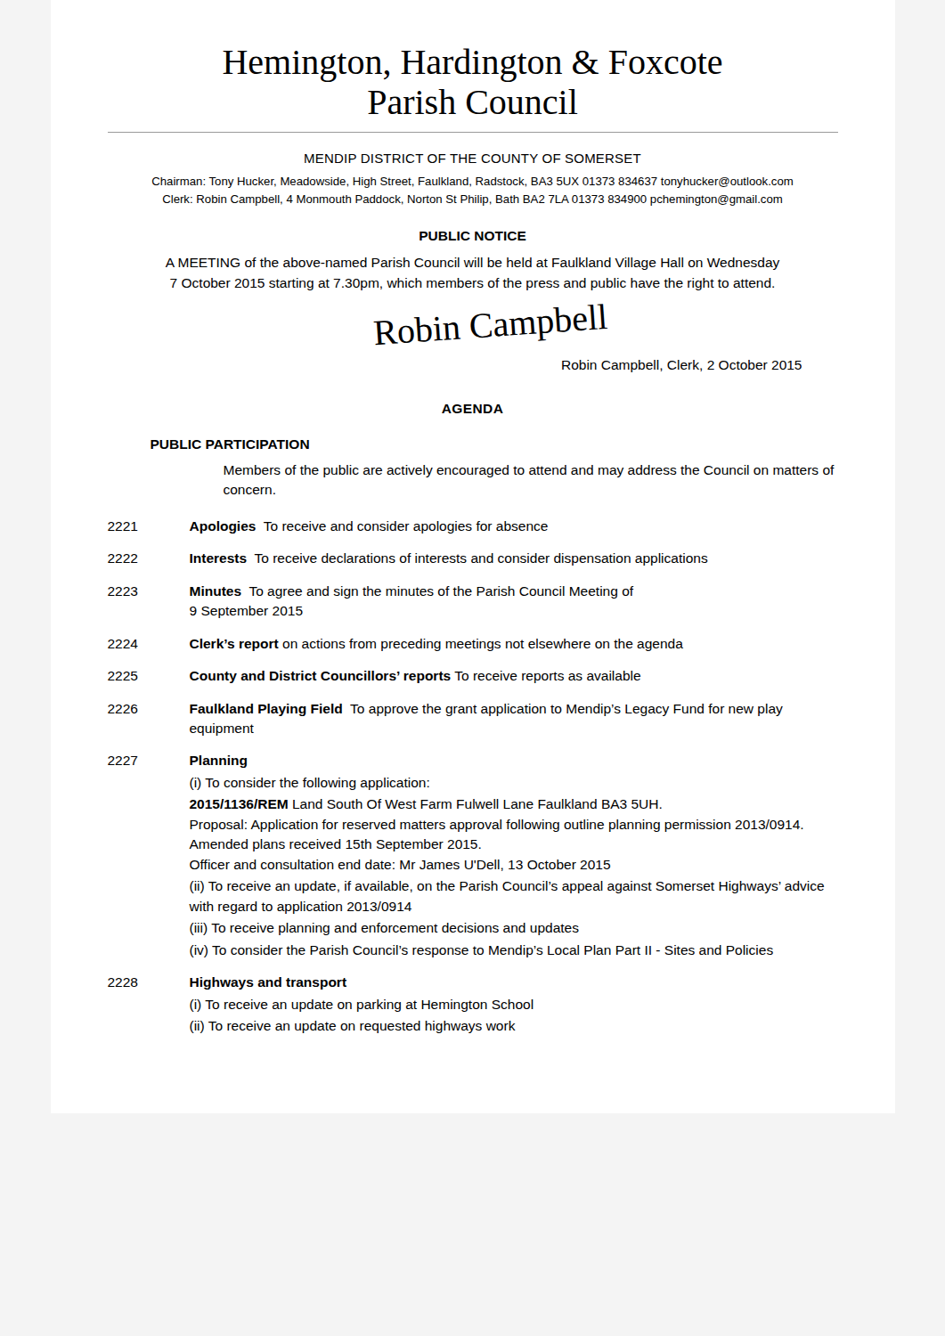Hemington, Hardington & Foxcote
Parish Council
MENDIP DISTRICT OF THE COUNTY OF SOMERSET
Chairman: Tony Hucker, Meadowside, High Street, Faulkland, Radstock, BA3 5UX 01373 834637 tonyhucker@outlook.com
Clerk: Robin Campbell, 4 Monmouth Paddock, Norton St Philip, Bath BA2 7LA 01373 834900 pchemington@gmail.com
PUBLIC NOTICE
A MEETING of the above-named Parish Council will be held at Faulkland Village Hall on Wednesday
7 October 2015 starting at 7.30pm, which members of the press and public have the right to attend.
Robin Campbell
Robin Campbell, Clerk, 2 October 2015
AGENDA
PUBLIC PARTICIPATION
Members of the public are actively encouraged to attend and may address the Council on matters of concern.
| 2221 | Apologies To receive and consider apologies for absence |
| 2222 | Interests To receive declarations of interests and consider dispensation applications |
| 2223 | Minutes To agree and sign the minutes of the Parish Council Meeting of 9 September 2015 |
| 2224 | Clerk’s report on actions from preceding meetings not elsewhere on the agenda |
| 2225 | County and District Councillors’ reports To receive reports as available |
| 2226 | Faulkland Playing Field To approve the grant application to Mendip’s Legacy Fund for new play equipment |
| 2227 | Planning (i) To consider the following application: 2015/1136/REM Land South Of West Farm Fulwell Lane Faulkland BA3 5UH. Proposal: Application for reserved matters approval following outline planning permission 2013/0914. Amended plans received 15th September 2015. Officer and consultation end date: Mr James U'Dell, 13 October 2015 (ii) To receive an update, if available, on the Parish Council’s appeal against Somerset Highways’ advice with regard to application 2013/0914 (iii) To receive planning and enforcement decisions and updates (iv) To consider the Parish Council’s response to Mendip’s Local Plan Part II - Sites and Policies |
| 2228 | Highways and transport (i) To receive an update on parking at Hemington School (ii) To receive an update on requested highways work |